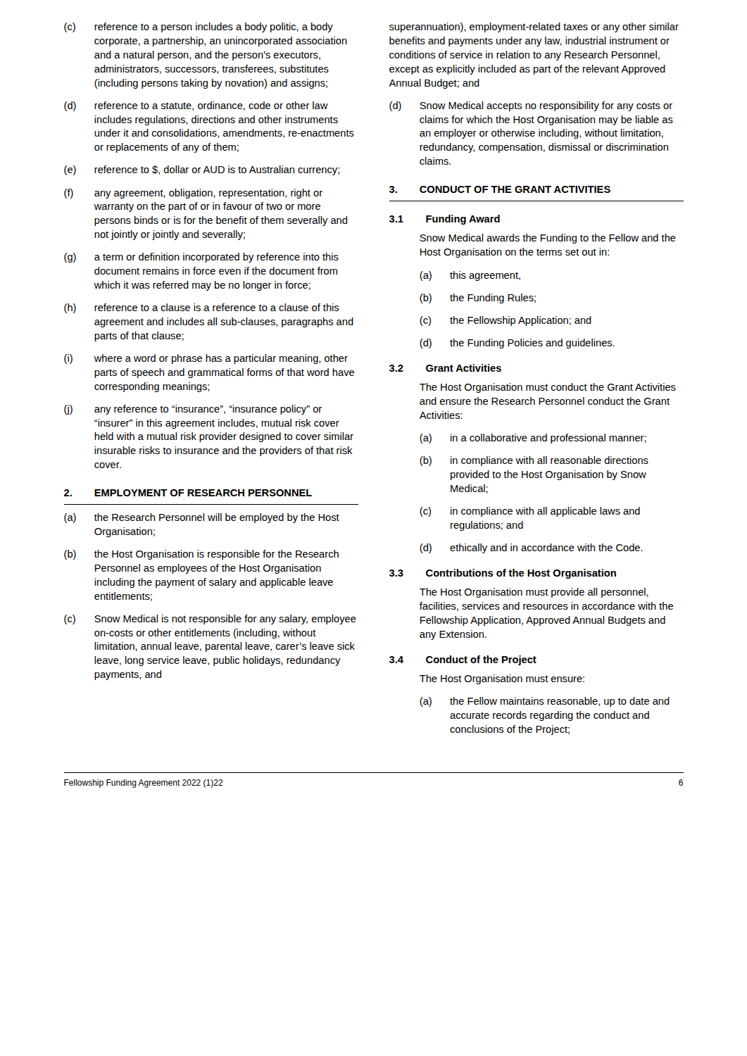(c) reference to a person includes a body politic, a body corporate, a partnership, an unincorporated association and a natural person, and the person's executors, administrators, successors, transferees, substitutes (including persons taking by novation) and assigns;
(d) reference to a statute, ordinance, code or other law includes regulations, directions and other instruments under it and consolidations, amendments, re-enactments or replacements of any of them;
(e) reference to $, dollar or AUD is to Australian currency;
(f) any agreement, obligation, representation, right or warranty on the part of or in favour of two or more persons binds or is for the benefit of them severally and not jointly or jointly and severally;
(g) a term or definition incorporated by reference into this document remains in force even if the document from which it was referred may be no longer in force;
(h) reference to a clause is a reference to a clause of this agreement and includes all sub-clauses, paragraphs and parts of that clause;
(i) where a word or phrase has a particular meaning, other parts of speech and grammatical forms of that word have corresponding meanings;
(j) any reference to “insurance”, “insurance policy” or “insurer” in this agreement includes, mutual risk cover held with a mutual risk provider designed to cover similar insurable risks to insurance and the providers of that risk cover.
2. EMPLOYMENT OF RESEARCH PERSONNEL
(a) the Research Personnel will be employed by the Host Organisation;
(b) the Host Organisation is responsible for the Research Personnel as employees of the Host Organisation including the payment of salary and applicable leave entitlements;
(c) Snow Medical is not responsible for any salary, employee on-costs or other entitlements (including, without limitation, annual leave, parental leave, carer’s leave sick leave, long service leave, public holidays, redundancy payments, and
superannuation), employment-related taxes or any other similar benefits and payments under any law, industrial instrument or conditions of service in relation to any Research Personnel, except as explicitly included as part of the relevant Approved Annual Budget; and
(d) Snow Medical accepts no responsibility for any costs or claims for which the Host Organisation may be liable as an employer or otherwise including, without limitation, redundancy, compensation, dismissal or discrimination claims.
3. CONDUCT OF THE GRANT ACTIVITIES
3.1 Funding Award
Snow Medical awards the Funding to the Fellow and the Host Organisation on the terms set out in:
(a) this agreement,
(b) the Funding Rules;
(c) the Fellowship Application; and
(d) the Funding Policies and guidelines.
3.2 Grant Activities
The Host Organisation must conduct the Grant Activities and ensure the Research Personnel conduct the Grant Activities:
(a) in a collaborative and professional manner;
(b) in compliance with all reasonable directions provided to the Host Organisation by Snow Medical;
(c) in compliance with all applicable laws and regulations; and
(d) ethically and in accordance with the Code.
3.3 Contributions of the Host Organisation
The Host Organisation must provide all personnel, facilities, services and resources in accordance with the Fellowship Application, Approved Annual Budgets and any Extension.
3.4 Conduct of the Project
The Host Organisation must ensure:
(a) the Fellow maintains reasonable, up to date and accurate records regarding the conduct and conclusions of the Project;
Fellowship Funding Agreement 2022 (1)22 6